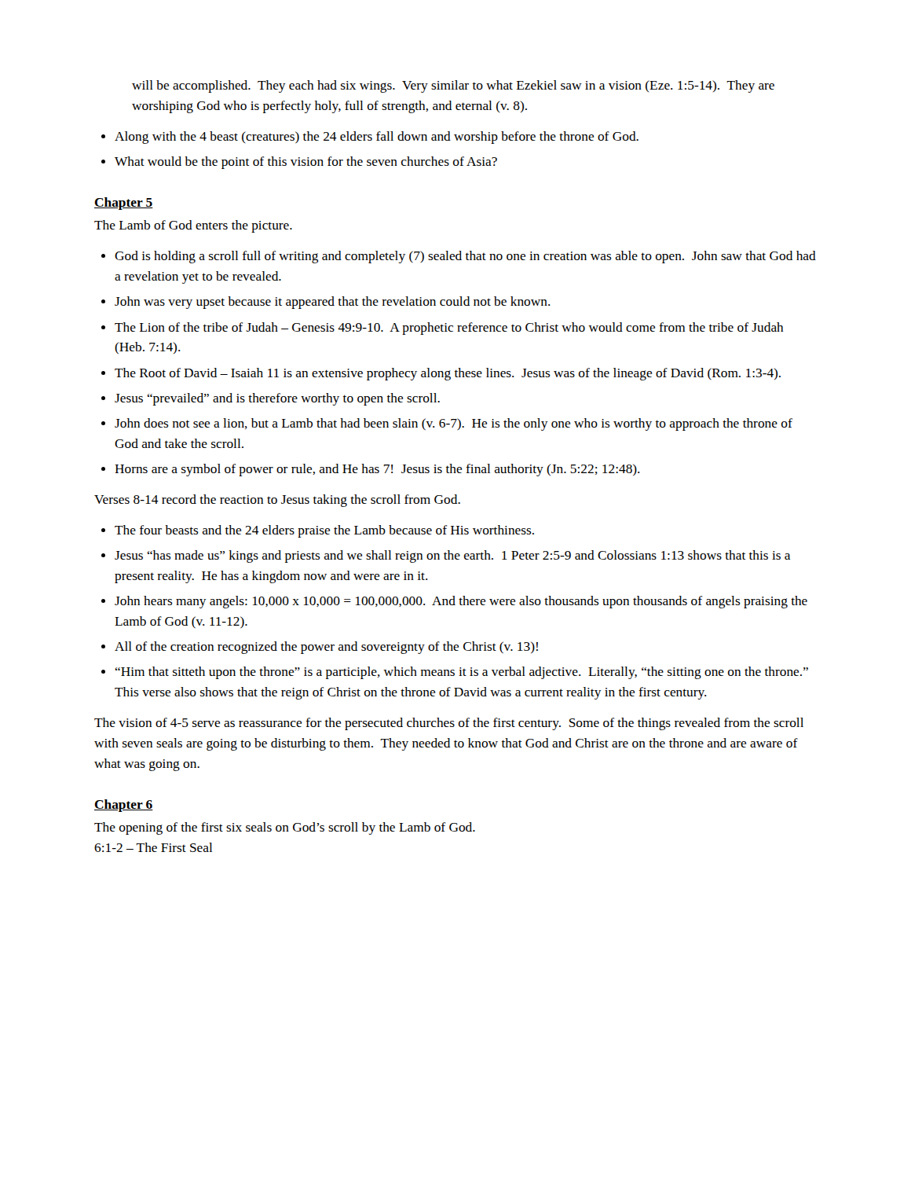will be accomplished. They each had six wings. Very similar to what Ezekiel saw in a vision (Eze. 1:5-14). They are worshiping God who is perfectly holy, full of strength, and eternal (v. 8).
Along with the 4 beast (creatures) the 24 elders fall down and worship before the throne of God.
What would be the point of this vision for the seven churches of Asia?
Chapter 5
The Lamb of God enters the picture.
God is holding a scroll full of writing and completely (7) sealed that no one in creation was able to open. John saw that God had a revelation yet to be revealed.
John was very upset because it appeared that the revelation could not be known.
The Lion of the tribe of Judah – Genesis 49:9-10. A prophetic reference to Christ who would come from the tribe of Judah (Heb. 7:14).
The Root of David – Isaiah 11 is an extensive prophecy along these lines. Jesus was of the lineage of David (Rom. 1:3-4).
Jesus “prevailed” and is therefore worthy to open the scroll.
John does not see a lion, but a Lamb that had been slain (v. 6-7). He is the only one who is worthy to approach the throne of God and take the scroll.
Horns are a symbol of power or rule, and He has 7! Jesus is the final authority (Jn. 5:22; 12:48).
Verses 8-14 record the reaction to Jesus taking the scroll from God.
The four beasts and the 24 elders praise the Lamb because of His worthiness.
Jesus “has made us” kings and priests and we shall reign on the earth. 1 Peter 2:5-9 and Colossians 1:13 shows that this is a present reality. He has a kingdom now and were are in it.
John hears many angels: 10,000 x 10,000 = 100,000,000. And there were also thousands upon thousands of angels praising the Lamb of God (v. 11-12).
All of the creation recognized the power and sovereignty of the Christ (v. 13)!
“Him that sitteth upon the throne” is a participle, which means it is a verbal adjective. Literally, “the sitting one on the throne.” This verse also shows that the reign of Christ on the throne of David was a current reality in the first century.
The vision of 4-5 serve as reassurance for the persecuted churches of the first century. Some of the things revealed from the scroll with seven seals are going to be disturbing to them. They needed to know that God and Christ are on the throne and are aware of what was going on.
Chapter 6
The opening of the first six seals on God’s scroll by the Lamb of God.
6:1-2 – The First Seal